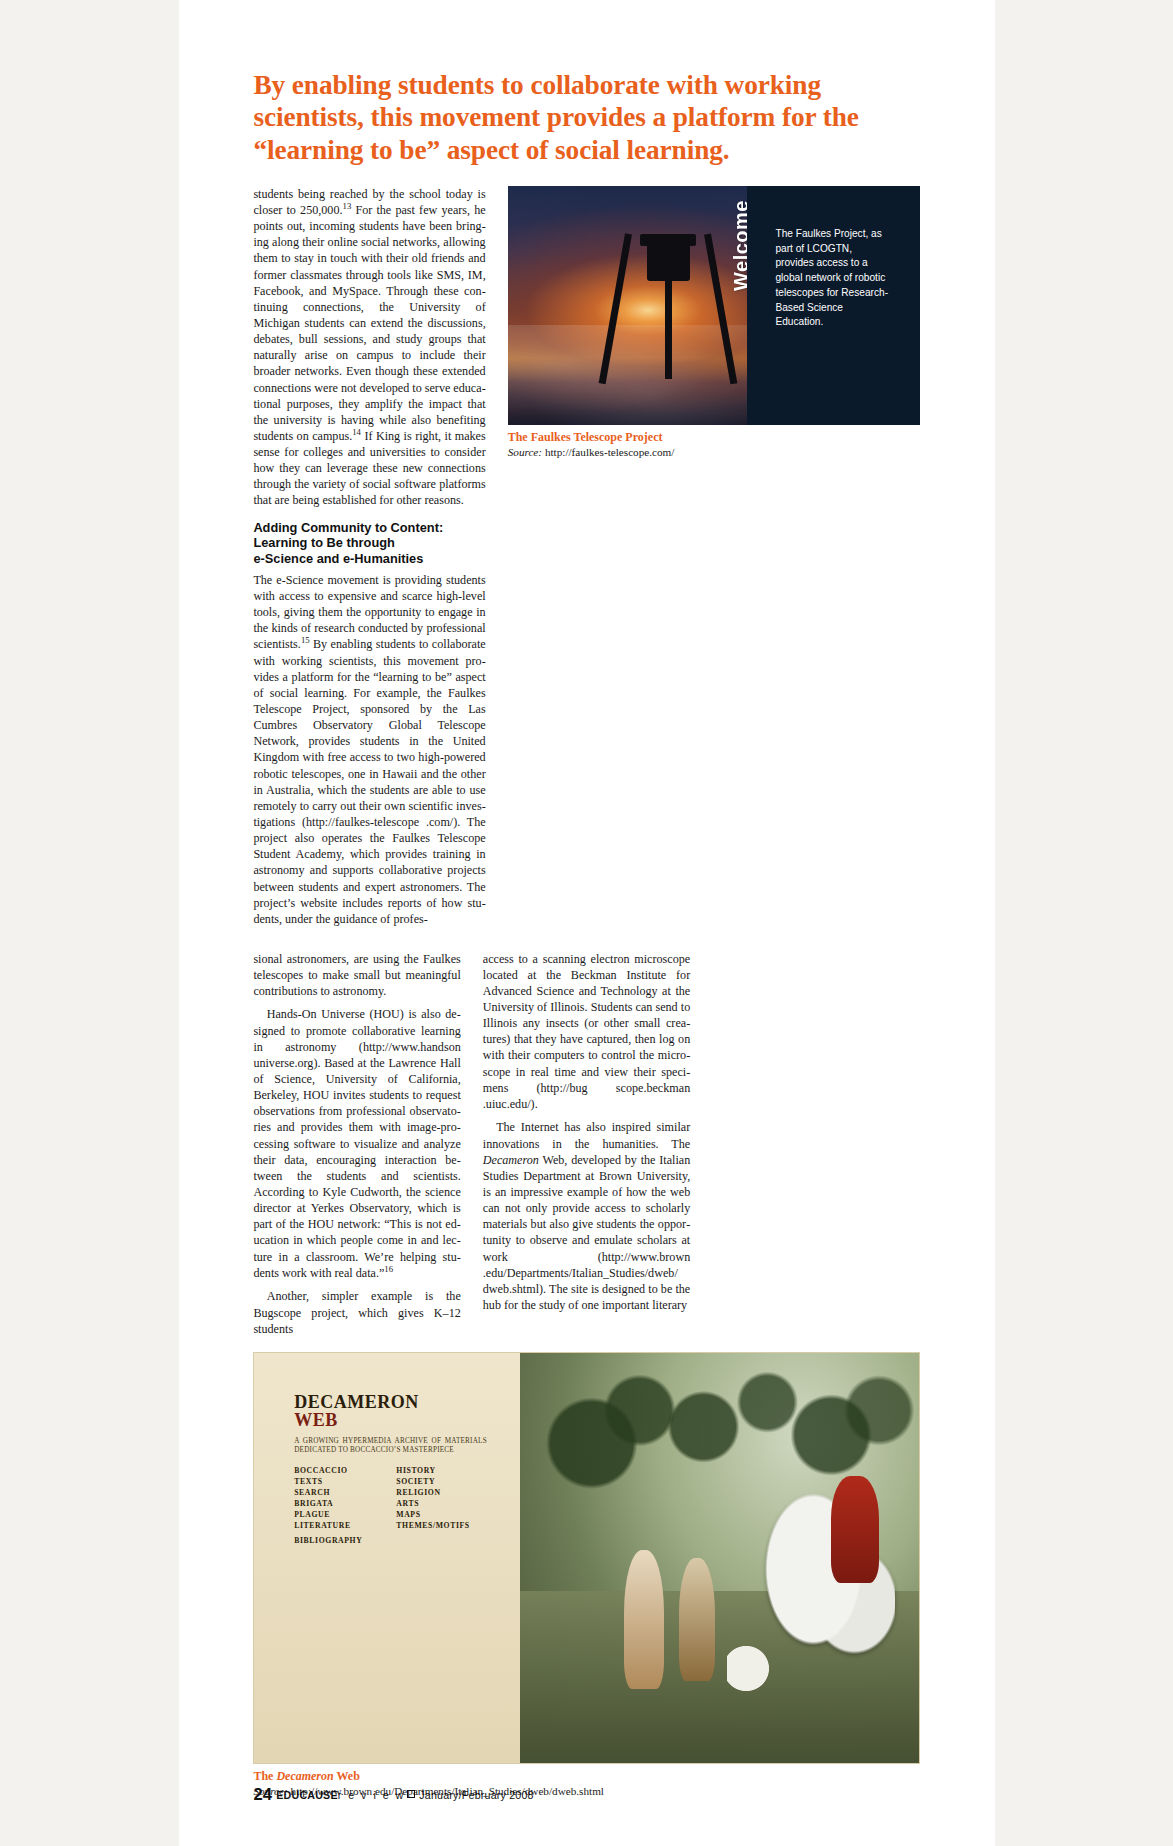By enabling students to collaborate with working scientists, this movement provides a platform for the “learning to be” aspect of social learning.
students being reached by the school today is closer to 250,000.13 For the past few years, he points out, incoming students have been bringing along their online social networks, allowing them to stay in touch with their old friends and former classmates through tools like SMS, IM, Facebook, and MySpace. Through these continuing connections, the University of Michigan students can extend the discussions, debates, bull sessions, and study groups that naturally arise on campus to include their broader networks. Even though these extended connections were not developed to serve educational purposes, they amplify the impact that the university is having while also benefiting students on campus.14 If King is right, it makes sense for colleges and universities to consider how they can leverage these new connections through the variety of social software platforms that are being established for other reasons.
Adding Community to Content:
Learning to Be through
e-Science and e-Humanities
The e-Science movement is providing students with access to expensive and scarce high-level tools, giving them the opportunity to engage in the kinds of research conducted by professional scientists.15 By enabling students to collaborate with working scientists, this movement provides a platform for the “learning to be” aspect of social learning. For example, the Faulkes Telescope Project, sponsored by the Las Cumbres Observatory Global Telescope Network, provides students in the United Kingdom with free access to two high-powered robotic telescopes, one in Hawaii and the other in Australia, which the students are able to use remotely to carry out their own scientific investigations (http://faulkes-telescope .com/). The project also operates the Faulkes Telescope Student Academy, which provides training in astronomy and supports collaborative projects between students and expert astronomers. The project’s website includes reports of how students, under the guidance of profes-
Welcome
The Faulkes Project, as part of LCOGTN, provides access to a global network of robotic telescopes for Research-Based Science Education.
The Faulkes Telescope Project
Source: http://faulkes-telescope.com/
sional astronomers, are using the Faulkes telescopes to make small but meaningful contributions to astronomy.
Hands-On Universe (HOU) is also designed to promote collaborative learning in astronomy (http://www.handson universe.org). Based at the Lawrence Hall of Science, University of California, Berkeley, HOU invites students to request observations from professional observatories and provides them with image-processing software to visualize and analyze their data, encouraging interaction between the students and scientists. According to Kyle Cudworth, the science director at Yerkes Observatory, which is part of the HOU network: “This is not education in which people come in and lecture in a classroom. We’re helping students work with real data.”16
Another, simpler example is the Bugscope project, which gives K–12 students
access to a scanning electron microscope located at the Beckman Institute for Advanced Science and Technology at the University of Illinois. Students can send to Illinois any insects (or other small creatures) that they have captured, then log on with their computers to control the microscope in real time and view their specimens (http://bug scope.beckman .uiuc.edu/).
The Internet has also inspired similar innovations in the humanities. The Decameron Web, developed by the Italian Studies Department at Brown University, is an impressive example of how the web can not only provide access to scholarly materials but also give students the opportunity to observe and emulate scholars at work (http://www.brown .edu/Departments/Italian_Studies/dweb/ dweb.shtml). The site is designed to be the hub for the study of one important literary
DECAMERON
WEB
A GROWING HYPERMEDIA ARCHIVE OF MATERIALS DEDICATED TO BOCCACCIO’S MASTERPIECE
BOCCACCIO
HISTORY
TEXTS
SOCIETY
SEARCH
RELIGION
BRIGATA
ARTS
PLAGUE
MAPS
LITERATURE
THEMES/MOTIFS
BIBLIOGRAPHY
The Decameron Web
Source: http://www.brown.edu/Departments/Italian_Studies/dweb/dweb.shtml
24 EDUCAUSE r e v i e w January/February 2008